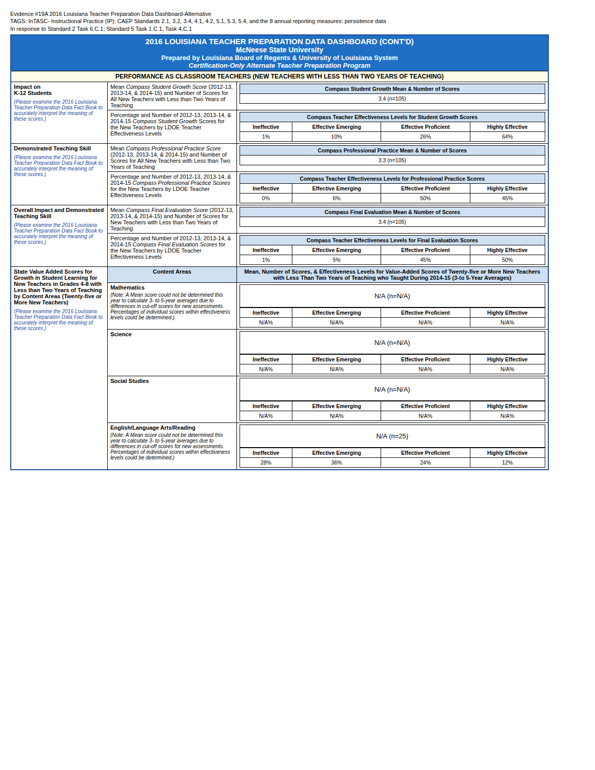Evidence #19A 2016 Louisiana Teacher Preparation Data Dashboard-Alternative
TAGS: InTASC- Instructional Practice (IP); CAEP Standards 2.1, 3.2, 3.4, 4.1, 4.2, 5.1, 5.3, 5.4, and the 8 annual reporting measures: persistence data
In response to Standard 2 Task 6.C.1; Standard 5 Task 1.C.1, Task 4.C.1
| 2016 LOUISIANA TEACHER PREPARATION DATA DASHBOARD (CONT'D) McNeese State University Prepared by Louisiana Board of Regents & University of Louisiana System Certification-Only Alternate Teacher Preparation Program |
| PERFORMANCE AS CLASSROOM TEACHERS (NEW TEACHERS WITH LESS THAN TWO YEARS OF TEACHING) |
| Impact on K-12 Students (Please examine the 2016 Louisiana Teacher Preparation Data Fact Book to accurately interpret the meaning of these scores.) | Mean Compass Student Growth Score (2012-13, 2013-14, & 2014-15) and Number of Scores for All New Teachers with Less than Two Years of Teaching | / Compass Student Growth Mean & Number of Scores / / --- / / 3.4 (n=105) / |
| Percentage and Number of 2012-13, 2013-14, & 2014-15 Compass Student Growth Scores for the New Teachers by LDOE Teacher Effectiveness Levels | / Compass Teacher Effectiveness Levels for Student Growth Scores / / --- / / Ineffective / Effective Emerging / Effective Proficient / Highly Effective / / 1% / 10% / 26% / 64% / |
| Demonstrated Teaching Skill (Please examine the 2016 Louisiana Teacher Preparation Data Fact Book to accurately interpret the meaning of these scores.) | Mean Compass Professional Practice Score (2012-13, 2013-14, & 2014-15) and Number of Scores for All New Teachers with Less than Two Years of Teaching | / Compass Professional Practice Mean & Number of Scores / / --- / / 3.3 (n=105) / |
| Percentage and Number of 2012-13, 2013-14, & 2014-15 Compass Professional Practice Scores for the New Teachers by LDOE Teacher Effectiveness Levels | / Compass Teacher Effectiveness Levels for Professional Practice Scores / / --- / / Ineffective / Effective Emerging / Effective Proficient / Highly Effective / / 0% / 6% / 50% / 45% / |
| Overall Impact and Demonstrated Teaching Skill (Please examine the 2016 Louisiana Teacher Preparation Data Fact Book to accurately interpret the meaning of these scores.) | Mean Compass Final Evaluation Score (2012-13, 2013-14, & 2014-15) and Number of Scores for New Teachers with Less than Two Years of Teaching | / Compass Final Evaluation Mean & Number of Scores / / --- / / 3.4 (n=105) / |
| Percentage and Number of 2012-13, 2013-14, & 2014-15 Compass Final Evaluation Scores for the New Teachers by LDOE Teacher Effectiveness Levels | / Compass Teacher Effectiveness Levels for Final Evaluation Scores / / --- / / Ineffective / Effective Emerging / Effective Proficient / Highly Effective / / 1% / 5% / 45% / 50% / |
| State Value Added Scores for Growth in Student Learning for New Teachers in Grades 4-8 with Less than Two Years of Teaching by Content Areas (Twenty-five or More New Teachers) (Please examine the 2016 Louisiana Teacher Preparation Data Fact Book to accurately interpret the meaning of these scores.) | Content Areas | Mean, Number of Scores, & Effectiveness Levels for Value-Added Scores of Twenty-five or More New Teachers with Less Than Two Years of Teaching who Taught During 2014-15 (3-to 5-Year Averages) |
| Mathematics (Note: A Mean score could not be determined this year to calculate 3- to 5-year averages due to differences in cut-off scores for new assessments. Percentages of individual scores within effectiveness levels could be determined.) | / N/A (n=N/A) / / Ineffective / Effective Emerging / Effective Proficient / Highly Effective / / --- / --- / --- / --- / / N/A% / N/A% / N/A% / N/A% / |
| Science | / N/A (n=N/A) / / Ineffective / Effective Emerging / Effective Proficient / Highly Effective / / --- / --- / --- / --- / / N/A% / N/A% / N/A% / N/A% / |
| Social Studies | / N/A (n=N/A) / / Ineffective / Effective Emerging / Effective Proficient / Highly Effective / / --- / --- / --- / --- / / N/A% / N/A% / N/A% / N/A% / |
| English/Language Arts/Reading (Note: A Mean score could not be determined this year to calculate 3- to 5-year averages due to differences in cut-off scores for new assessments. Percentages of individual scores within effectiveness levels could be determined.) | / N/A (n=25) / / Ineffective / Effective Emerging / Effective Proficient / Highly Effective / / --- / --- / --- / --- / / 28% / 36% / 24% / 12% / |